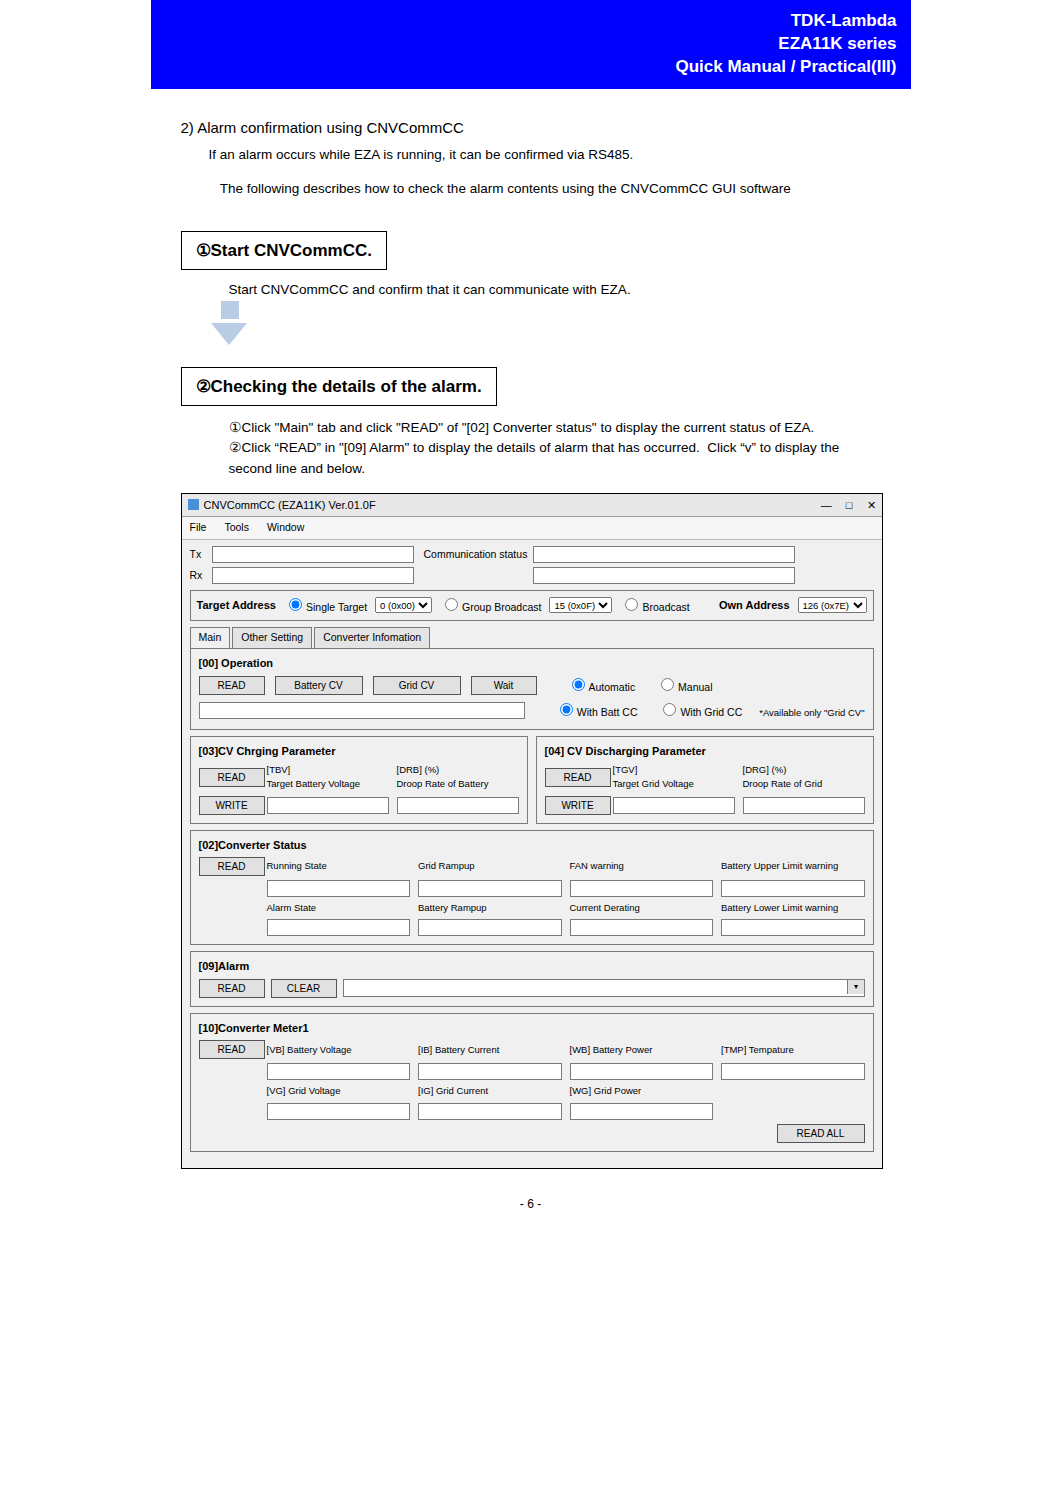TDK-Lambda
EZA11K series
Quick Manual / Practical(III)
2) Alarm confirmation using CNVCommCC
If an alarm occurs while EZA is running, it can be confirmed via RS485.
The following describes how to check the alarm contents using the CNVCommCC GUI software
①Start CNVCommCC.
Start CNVCommCC and confirm that it can communicate with EZA.
②Checking the details of the alarm.
①Click "Main" tab and click "READ" of "[02] Converter status" to display the current status of EZA.
②Click “READ” in "[09] Alarm" to display the details of alarm that has occurred. Click “v” to display the second line and below.
CNVCommCC (EZA11K) Ver.01.0F
—□✕
File Tools Window
Tx
Communication status
Rx
Communication status
Target Address Single Target 0 (0x00) Group Broadcast 15 (0x0F) Broadcast Own Address 126 (0x7E)
Main
Other Setting
Converter Infomation
[00] Operation
READ Battery CV Grid CV Wait
Automatic Manual
With Batt CC With Grid CC *Available only "Grid CV"
[03]CV Chrging Parameter
READ
[TBV]
Target Battery Voltage
[DRB] (%)
Droop Rate of Battery
WRITE
[04] CV Discharging Parameter
READ
[TGV]
Target Grid Voltage
[DRG] (%)
Droop Rate of Grid
WRITE
[02]Converter Status
READ
Running State
Grid Rampup
FAN warning
Battery Upper Limit warning
Alarm State
Battery Rampup
Current Derating
Battery Lower Limit warning
[09]Alarm
READ CLEAR
▾
[10]Converter Meter1
READ
[VB] Battery Voltage
[IB] Battery Current
[WB] Battery Power
[TMP] Tempature
[VG] Grid Voltage
[IG] Grid Current
[WG] Grid Power
READ ALL
- 6 -